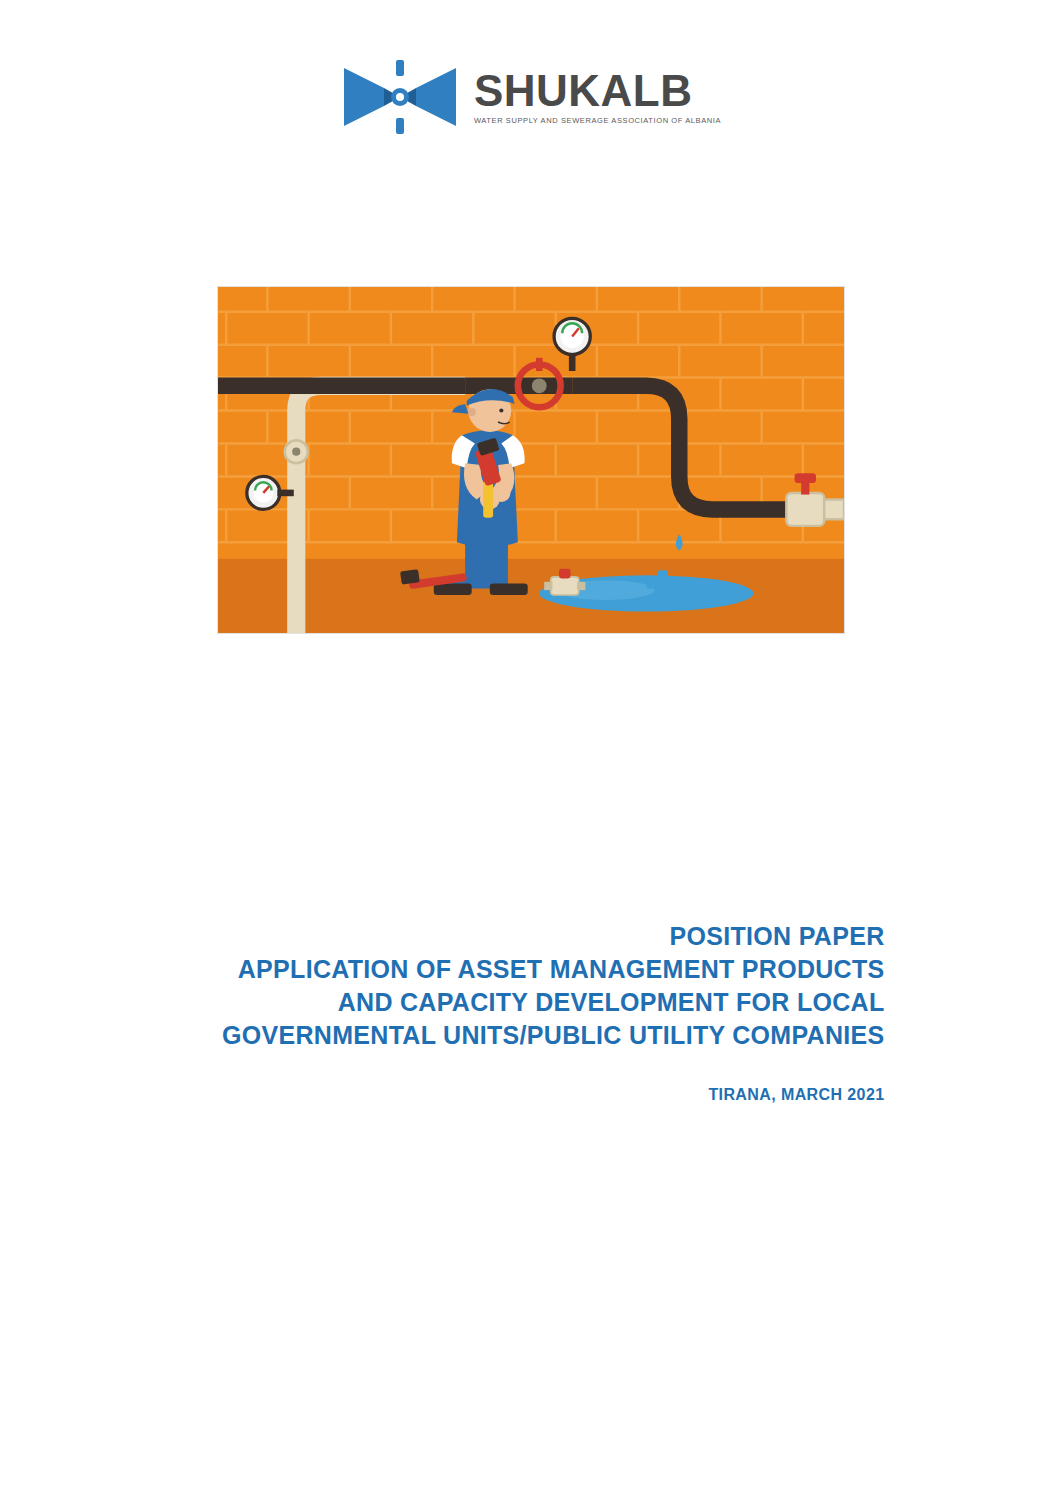SHUKALB WATER SUPPLY AND SEWERAGE ASSOCIATION OF ALBANIA
Position Paper
Application of Asset Management Products
and Capacity Development for Local
Governmental Units/Public Utility Companies
Tirana, March 2021